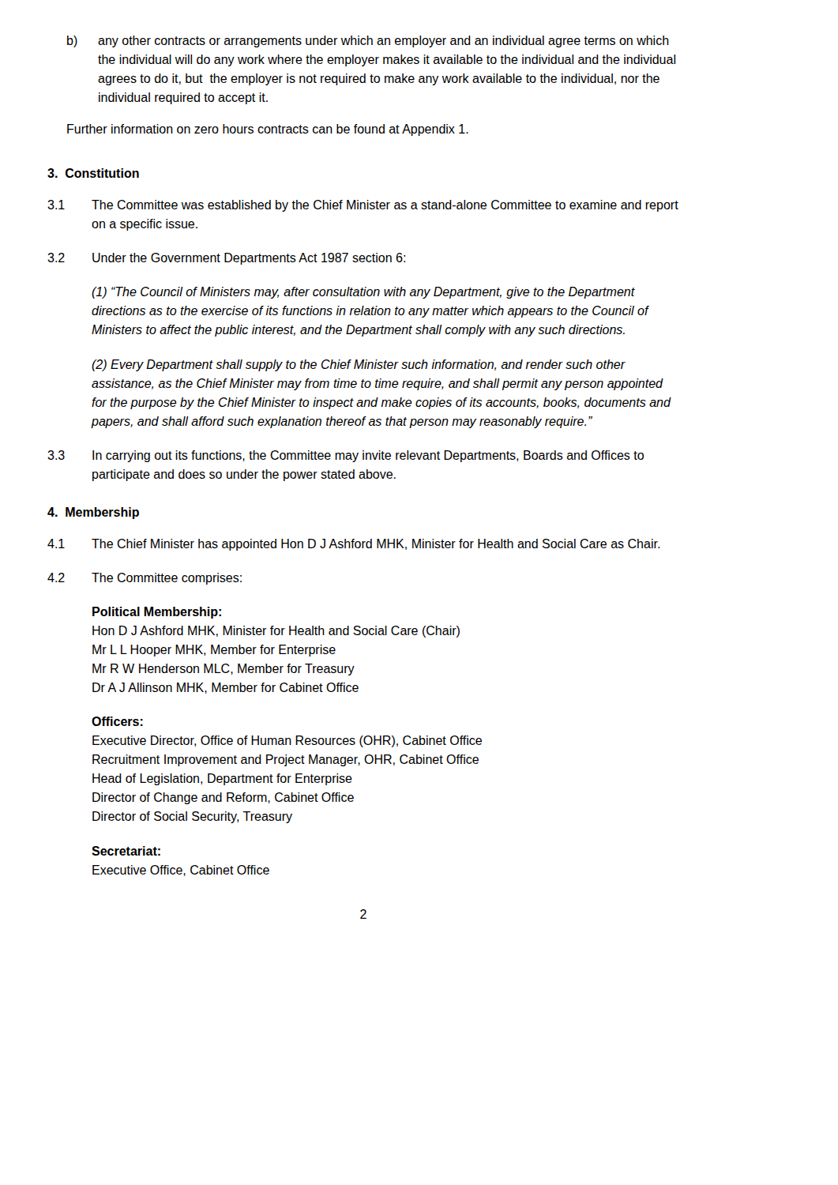b)
any other contracts or arrangements under which an employer and an individual agree terms on which the individual will do any work where the employer makes it available to the individual and the individual agrees to do it, but the employer is not required to make any work available to the individual, nor the individual required to accept it.
Further information on zero hours contracts can be found at Appendix 1.
3. Constitution
3.1
The Committee was established by the Chief Minister as a stand-alone Committee to examine and report on a specific issue.
3.2
Under the Government Departments Act 1987 section 6:
(1) “The Council of Ministers may, after consultation with any Department, give to the Department directions as to the exercise of its functions in relation to any matter which appears to the Council of Ministers to affect the public interest, and the Department shall comply with any such directions.
(2) Every Department shall supply to the Chief Minister such information, and render such other assistance, as the Chief Minister may from time to time require, and shall permit any person appointed for the purpose by the Chief Minister to inspect and make copies of its accounts, books, documents and papers, and shall afford such explanation thereof as that person may reasonably require.”
3.3
In carrying out its functions, the Committee may invite relevant Departments, Boards and Offices to participate and does so under the power stated above.
4. Membership
4.1
The Chief Minister has appointed Hon D J Ashford MHK, Minister for Health and Social Care as Chair.
4.2
The Committee comprises:
Political Membership:
Hon D J Ashford MHK, Minister for Health and Social Care (Chair)
Mr L L Hooper MHK, Member for Enterprise
Mr R W Henderson MLC, Member for Treasury
Dr A J Allinson MHK, Member for Cabinet Office
Officers:
Executive Director, Office of Human Resources (OHR), Cabinet Office
Recruitment Improvement and Project Manager, OHR, Cabinet Office
Head of Legislation, Department for Enterprise
Director of Change and Reform, Cabinet Office
Director of Social Security, Treasury
Secretariat:
Executive Office, Cabinet Office
2